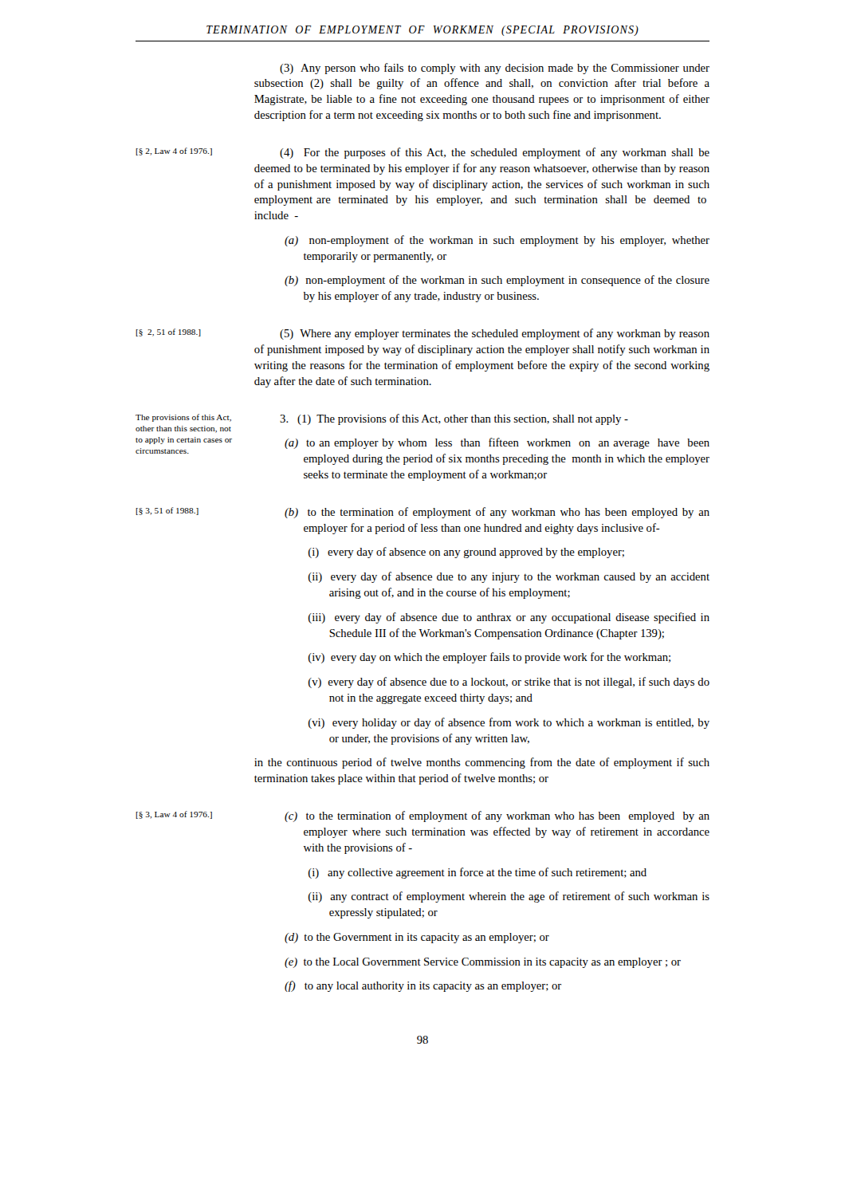TERMINATION OF EMPLOYMENT OF WORKMEN (SPECIAL PROVISIONS)
(3) Any person who fails to comply with any decision made by the Commissioner under subsection (2) shall be guilty of an offence and shall, on conviction after trial before a Magistrate, be liable to a fine not exceeding one thousand rupees or to imprisonment of either description for a term not exceeding six months or to both such fine and imprisonment.
[§ 2, Law 4 of 1976.]
(4) For the purposes of this Act, the scheduled employment of any workman shall be deemed to be terminated by his employer if for any reason whatsoever, otherwise than by reason of a punishment imposed by way of disciplinary action, the services of such workman in such employment are terminated by his employer, and such termination shall be deemed to include -
(a) non-employment of the workman in such employment by his employer, whether temporarily or permanently, or
(b) non-employment of the workman in such employment in consequence of the closure by his employer of any trade, industry or business.
[§ 2, 51 of 1988.]
(5) Where any employer terminates the scheduled employment of any workman by reason of punishment imposed by way of disciplinary action the employer shall notify such workman in writing the reasons for the termination of employment before the expiry of the second working day after the date of such termination.
The provisions of this Act, other than this section, not to apply in certain cases or circumstances.
3. (1) The provisions of this Act, other than this section, shall not apply -
(a) to an employer by whom less than fifteen workmen on an average have been employed during the period of six months preceding the month in which the employer seeks to terminate the employment of a workman;or
[§ 3, 51 of 1988.]
(b) to the termination of employment of any workman who has been employed by an employer for a period of less than one hundred and eighty days inclusive of-
(i) every day of absence on any ground approved by the employer;
(ii) every day of absence due to any injury to the workman caused by an accident arising out of, and in the course of his employment;
(iii) every day of absence due to anthrax or any occupational disease specified in Schedule III of the Workman's Compensation Ordinance (Chapter 139);
(iv) every day on which the employer fails to provide work for the workman;
(v) every day of absence due to a lockout, or strike that is not illegal, if such days do not in the aggregate exceed thirty days; and
(vi) every holiday or day of absence from work to which a workman is entitled, by or under, the provisions of any written law,
in the continuous period of twelve months commencing from the date of employment if such termination takes place within that period of twelve months; or
[§ 3, Law 4 of 1976.]
(c) to the termination of employment of any workman who has been employed by an employer where such termination was effected by way of retirement in accordance with the provisions of -
(i) any collective agreement in force at the time of such retirement; and
(ii) any contract of employment wherein the age of retirement of such workman is expressly stipulated; or
(d) to the Government in its capacity as an employer; or
(e) to the Local Government Service Commission in its capacity as an employer ; or
(f) to any local authority in its capacity as an employer; or
98